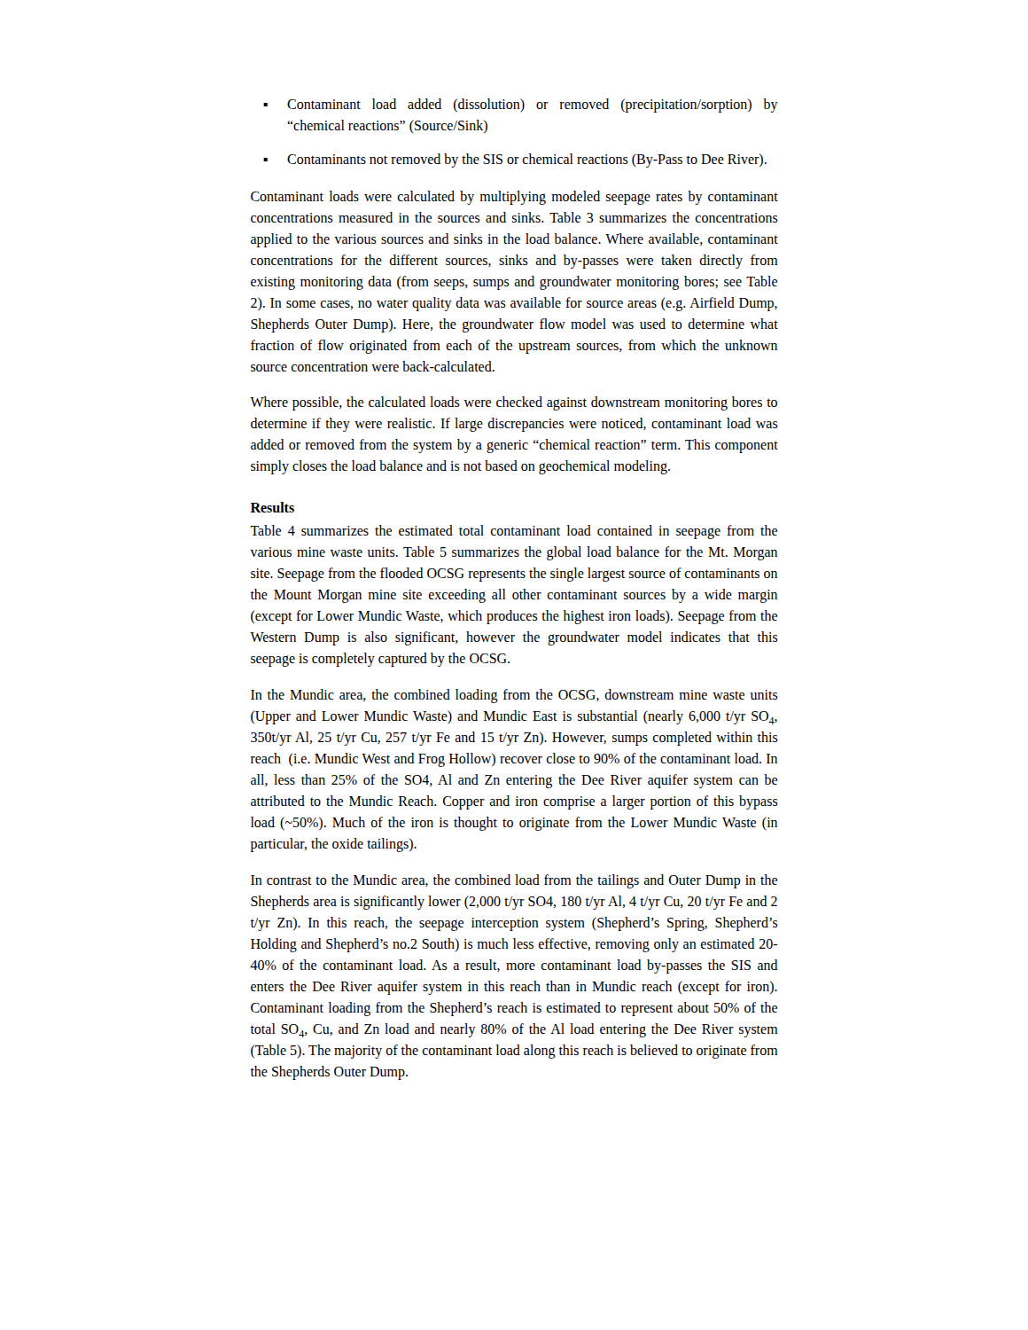Contaminant load added (dissolution) or removed (precipitation/sorption) by “chemical reactions” (Source/Sink)
Contaminants not removed by the SIS or chemical reactions (By-Pass to Dee River).
Contaminant loads were calculated by multiplying modeled seepage rates by contaminant concentrations measured in the sources and sinks. Table 3 summarizes the concentrations applied to the various sources and sinks in the load balance. Where available, contaminant concentrations for the different sources, sinks and by-passes were taken directly from existing monitoring data (from seeps, sumps and groundwater monitoring bores; see Table 2). In some cases, no water quality data was available for source areas (e.g. Airfield Dump, Shepherds Outer Dump). Here, the groundwater flow model was used to determine what fraction of flow originated from each of the upstream sources, from which the unknown source concentration were back-calculated.
Where possible, the calculated loads were checked against downstream monitoring bores to determine if they were realistic. If large discrepancies were noticed, contaminant load was added or removed from the system by a generic “chemical reaction” term. This component simply closes the load balance and is not based on geochemical modeling.
Results
Table 4 summarizes the estimated total contaminant load contained in seepage from the various mine waste units. Table 5 summarizes the global load balance for the Mt. Morgan site. Seepage from the flooded OCSG represents the single largest source of contaminants on the Mount Morgan mine site exceeding all other contaminant sources by a wide margin (except for Lower Mundic Waste, which produces the highest iron loads). Seepage from the Western Dump is also significant, however the groundwater model indicates that this seepage is completely captured by the OCSG.
In the Mundic area, the combined loading from the OCSG, downstream mine waste units (Upper and Lower Mundic Waste) and Mundic East is substantial (nearly 6,000 t/yr SO4, 350t/yr Al, 25 t/yr Cu, 257 t/yr Fe and 15 t/yr Zn). However, sumps completed within this reach (i.e. Mundic West and Frog Hollow) recover close to 90% of the contaminant load. In all, less than 25% of the SO4, Al and Zn entering the Dee River aquifer system can be attributed to the Mundic Reach. Copper and iron comprise a larger portion of this bypass load (~50%). Much of the iron is thought to originate from the Lower Mundic Waste (in particular, the oxide tailings).
In contrast to the Mundic area, the combined load from the tailings and Outer Dump in the Shepherds area is significantly lower (2,000 t/yr SO4, 180 t/yr Al, 4 t/yr Cu, 20 t/yr Fe and 2 t/yr Zn). In this reach, the seepage interception system (Shepherd’s Spring, Shepherd’s Holding and Shepherd’s no.2 South) is much less effective, removing only an estimated 20-40% of the contaminant load. As a result, more contaminant load by-passes the SIS and enters the Dee River aquifer system in this reach than in Mundic reach (except for iron). Contaminant loading from the Shepherd’s reach is estimated to represent about 50% of the total SO4, Cu, and Zn load and nearly 80% of the Al load entering the Dee River system (Table 5). The majority of the contaminant load along this reach is believed to originate from the Shepherds Outer Dump.